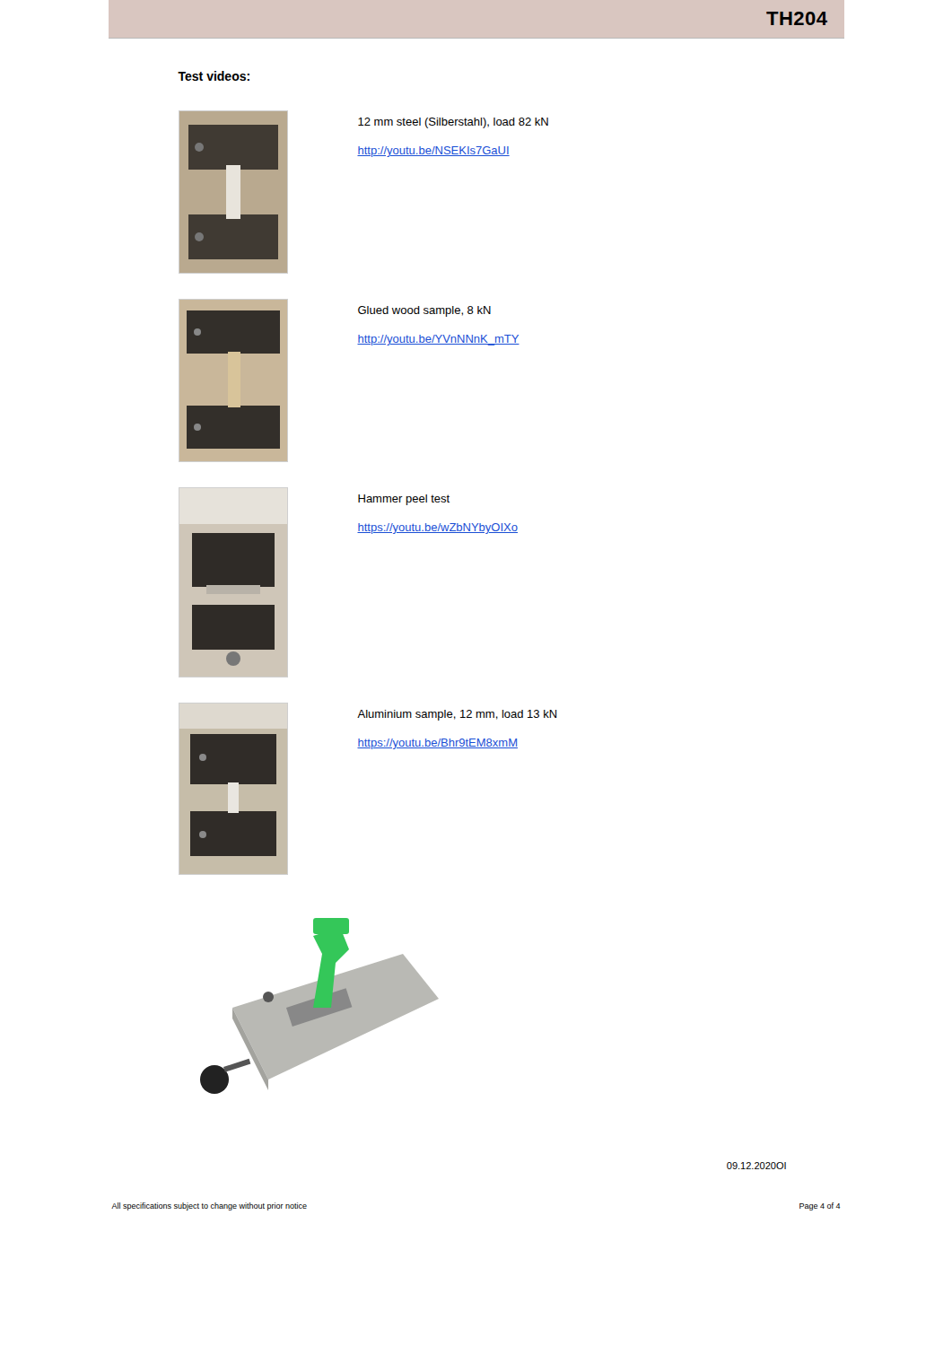TH204
Test videos:
12 mm steel (Silberstahl), load 82 kN
http://youtu.be/NSEKIs7GaUI
Glued wood sample, 8 kN
http://youtu.be/YVnNNnK_mTY
Hammer peel test
https://youtu.be/wZbNYbyOIXo
Aluminium sample, 12 mm, load 13 kN
https://youtu.be/Bhr9tEM8xmM
09.12.2020OI
All specifications subject to change without prior notice Page 4 of 4